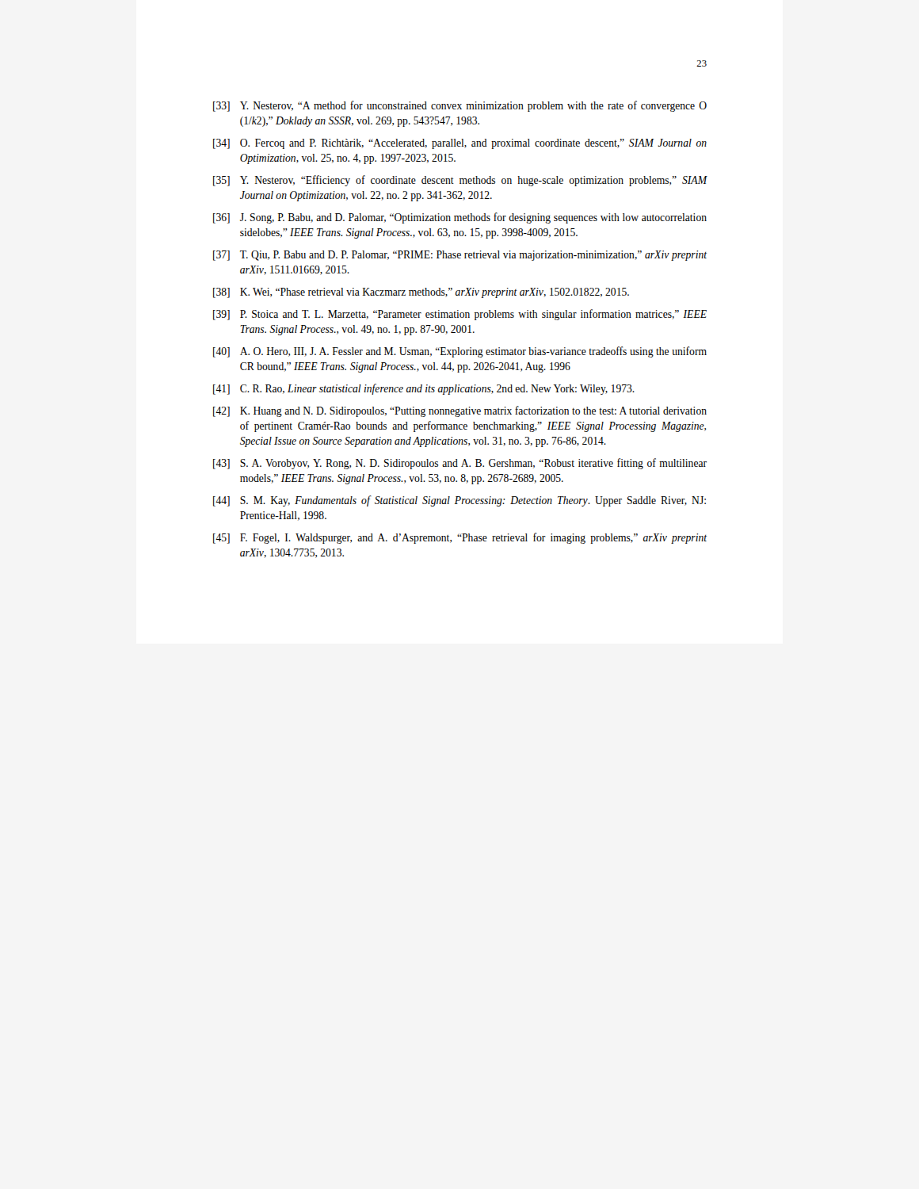23
[33] Y. Nesterov, “A method for unconstrained convex minimization problem with the rate of convergence O (1/k2),” Doklady an SSSR, vol. 269, pp. 543?547, 1983.
[34] O. Fercoq and P. Richtàrik, “Accelerated, parallel, and proximal coordinate descent,” SIAM Journal on Optimization, vol. 25, no. 4, pp. 1997-2023, 2015.
[35] Y. Nesterov, “Efficiency of coordinate descent methods on huge-scale optimization problems,” SIAM Journal on Optimization, vol. 22, no. 2 pp. 341-362, 2012.
[36] J. Song, P. Babu, and D. Palomar, “Optimization methods for designing sequences with low autocorrelation sidelobes,” IEEE Trans. Signal Process., vol. 63, no. 15, pp. 3998-4009, 2015.
[37] T. Qiu, P. Babu and D. P. Palomar, “PRIME: Phase retrieval via majorization-minimization,” arXiv preprint arXiv, 1511.01669, 2015.
[38] K. Wei, “Phase retrieval via Kaczmarz methods,” arXiv preprint arXiv, 1502.01822, 2015.
[39] P. Stoica and T. L. Marzetta, “Parameter estimation problems with singular information matrices,” IEEE Trans. Signal Process., vol. 49, no. 1, pp. 87-90, 2001.
[40] A. O. Hero, III, J. A. Fessler and M. Usman, “Exploring estimator bias-variance tradeoffs using the uniform CR bound,” IEEE Trans. Signal Process., vol. 44, pp. 2026-2041, Aug. 1996
[41] C. R. Rao, Linear statistical inference and its applications, 2nd ed. New York: Wiley, 1973.
[42] K. Huang and N. D. Sidiropoulos, “Putting nonnegative matrix factorization to the test: A tutorial derivation of pertinent Cramér-Rao bounds and performance benchmarking,” IEEE Signal Processing Magazine, Special Issue on Source Separation and Applications, vol. 31, no. 3, pp. 76-86, 2014.
[43] S. A. Vorobyov, Y. Rong, N. D. Sidiropoulos and A. B. Gershman, “Robust iterative fitting of multilinear models,” IEEE Trans. Signal Process., vol. 53, no. 8, pp. 2678-2689, 2005.
[44] S. M. Kay, Fundamentals of Statistical Signal Processing: Detection Theory. Upper Saddle River, NJ: Prentice-Hall, 1998.
[45] F. Fogel, I. Waldspurger, and A. d’Aspremont, “Phase retrieval for imaging problems,” arXiv preprint arXiv, 1304.7735, 2013.